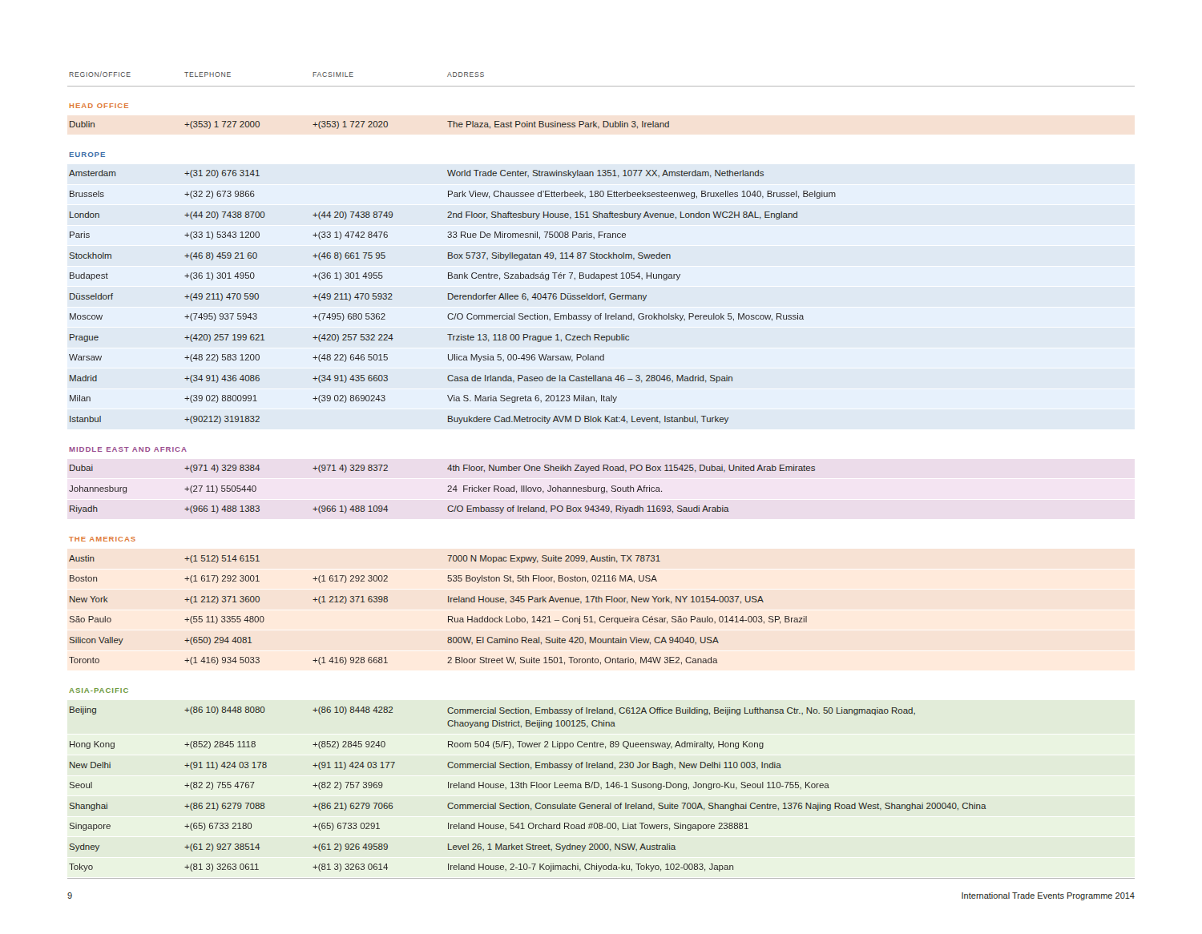| Region/Office | Telephone | Facsimile | Address |
| --- | --- | --- | --- |
| Head Office |
| Dublin | +(353) 1 727 2000 | +(353) 1 727 2020 | The Plaza, East Point Business Park, Dublin 3, Ireland |
| Europe |
| Amsterdam | +(31 20) 676 3141 | | World Trade Center, Strawinskylaan 1351, 1077 XX, Amsterdam, Netherlands |
| Brussels | +(32 2) 673 9866 | | Park View, Chaussee d’Etterbeek, 180 Etterbeeksesteenweg, Bruxelles 1040, Brussel, Belgium |
| London | +(44 20) 7438 8700 | +(44 20) 7438 8749 | 2nd Floor, Shaftesbury House, 151 Shaftesbury Avenue, London WC2H 8AL, England |
| Paris | +(33 1) 5343 1200 | +(33 1) 4742 8476 | 33 Rue De Miromesnil, 75008 Paris, France |
| Stockholm | +(46 8) 459 21 60 | +(46 8) 661 75 95 | Box 5737, Sibyllegatan 49, 114 87 Stockholm, Sweden |
| Budapest | +(36 1) 301 4950 | +(36 1) 301 4955 | Bank Centre, Szabadság Tér 7, Budapest 1054, Hungary |
| Düsseldorf | +(49 211) 470 590 | +(49 211) 470 5932 | Derendorfer Allee 6, 40476 Düsseldorf, Germany |
| Moscow | +(7495) 937 5943 | +(7495) 680 5362 | C/O Commercial Section, Embassy of Ireland, Grokholsky, Pereulok 5, Moscow, Russia |
| Prague | +(420) 257 199 621 | +(420) 257 532 224 | Trziste 13, 118 00 Prague 1, Czech Republic |
| Warsaw | +(48 22) 583 1200 | +(48 22) 646 5015 | Ulica Mysia 5, 00-496 Warsaw, Poland |
| Madrid | +(34 91) 436 4086 | +(34 91) 435 6603 | Casa de Irlanda, Paseo de la Castellana 46 – 3, 28046, Madrid, Spain |
| Milan | +(39 02) 8800991 | +(39 02) 8690243 | Via S. Maria Segreta 6, 20123 Milan, Italy |
| Istanbul | +(90212) 3191832 | | Buyukdere Cad.Metrocity AVM D Blok Kat:4, Levent, Istanbul, Turkey |
| Middle East and Africa |
| Dubai | +(971 4) 329 8384 | +(971 4) 329 8372 | 4th Floor, Number One Sheikh Zayed Road, PO Box 115425, Dubai, United Arab Emirates |
| Johannesburg | +(27 11) 5505440 | | 24 Fricker Road, Illovo, Johannesburg, South Africa. |
| Riyadh | +(966 1) 488 1383 | +(966 1) 488 1094 | C/O Embassy of Ireland, PO Box 94349, Riyadh 11693, Saudi Arabia |
| The Americas |
| Austin | +(1 512) 514 6151 | | 7000 N Mopac Expwy, Suite 2099, Austin, TX 78731 |
| Boston | +(1 617) 292 3001 | +(1 617) 292 3002 | 535 Boylston St, 5th Floor, Boston, 02116 MA, USA |
| New York | +(1 212) 371 3600 | +(1 212) 371 6398 | Ireland House, 345 Park Avenue, 17th Floor, New York, NY 10154-0037, USA |
| São Paulo | +(55 11) 3355 4800 | | Rua Haddock Lobo, 1421 – Conj 51, Cerqueira César, São Paulo, 01414-003, SP, Brazil |
| Silicon Valley | +(650) 294 4081 | | 800W, El Camino Real, Suite 420, Mountain View, CA 94040, USA |
| Toronto | +(1 416) 934 5033 | +(1 416) 928 6681 | 2 Bloor Street W, Suite 1501, Toronto, Ontario, M4W 3E2, Canada |
| Asia-Pacific |
| Beijing | +(86 10) 8448 8080 | +(86 10) 8448 4282 | Commercial Section, Embassy of Ireland, C612A Office Building, Beijing Lufthansa Ctr., No. 50 Liangmaqiao Road, Chaoyang District, Beijing 100125, China |
| Hong Kong | +(852) 2845 1118 | +(852) 2845 9240 | Room 504 (5/F), Tower 2 Lippo Centre, 89 Queensway, Admiralty, Hong Kong |
| New Delhi | +(91 11) 424 03 178 | +(91 11) 424 03 177 | Commercial Section, Embassy of Ireland, 230 Jor Bagh, New Delhi 110 003, India |
| Seoul | +(82 2) 755 4767 | +(82 2) 757 3969 | Ireland House, 13th Floor Leema B/D, 146-1 Susong-Dong, Jongro-Ku, Seoul 110-755, Korea |
| Shanghai | +(86 21) 6279 7088 | +(86 21) 6279 7066 | Commercial Section, Consulate General of Ireland, Suite 700A, Shanghai Centre, 1376 Najing Road West, Shanghai 200040, China |
| Singapore | +(65) 6733 2180 | +(65) 6733 0291 | Ireland House, 541 Orchard Road #08-00, Liat Towers, Singapore 238881 |
| Sydney | +(61 2) 927 38514 | +(61 2) 926 49589 | Level 26, 1 Market Street, Sydney 2000, NSW, Australia |
| Tokyo | +(81 3) 3263 0611 | +(81 3) 3263 0614 | Ireland House, 2-10-7 Kojimachi, Chiyoda-ku, Tokyo, 102-0083, Japan |
9 International Trade Events Programme 2014